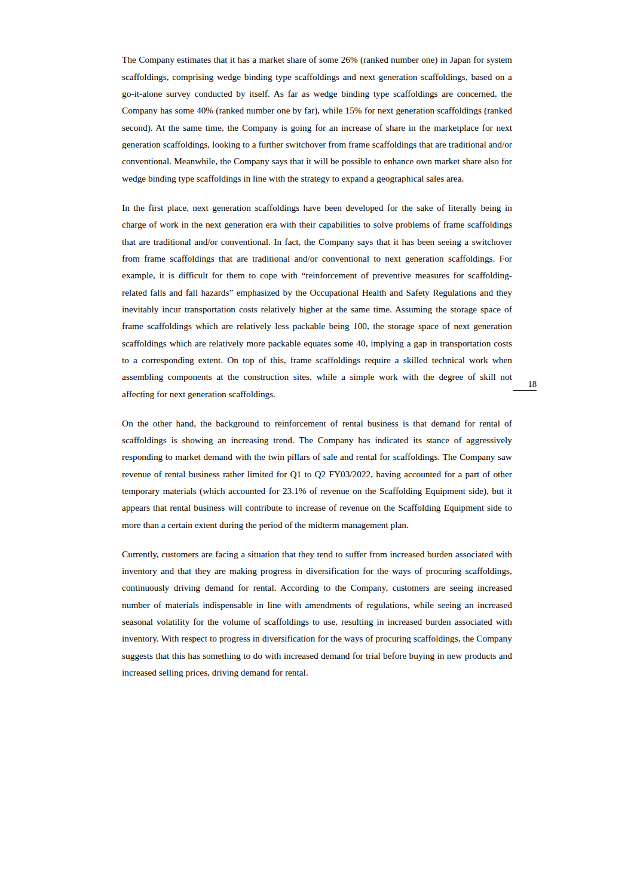The Company estimates that it has a market share of some 26% (ranked number one) in Japan for system scaffoldings, comprising wedge binding type scaffoldings and next generation scaffoldings, based on a go-it-alone survey conducted by itself. As far as wedge binding type scaffoldings are concerned, the Company has some 40% (ranked number one by far), while 15% for next generation scaffoldings (ranked second). At the same time, the Company is going for an increase of share in the marketplace for next generation scaffoldings, looking to a further switchover from frame scaffoldings that are traditional and/or conventional. Meanwhile, the Company says that it will be possible to enhance own market share also for wedge binding type scaffoldings in line with the strategy to expand a geographical sales area.
In the first place, next generation scaffoldings have been developed for the sake of literally being in charge of work in the next generation era with their capabilities to solve problems of frame scaffoldings that are traditional and/or conventional. In fact, the Company says that it has been seeing a switchover from frame scaffoldings that are traditional and/or conventional to next generation scaffoldings. For example, it is difficult for them to cope with “reinforcement of preventive measures for scaffolding-related falls and fall hazards” emphasized by the Occupational Health and Safety Regulations and they inevitably incur transportation costs relatively higher at the same time. Assuming the storage space of frame scaffoldings which are relatively less packable being 100, the storage space of next generation scaffoldings which are relatively more packable equates some 40, implying a gap in transportation costs to a corresponding extent. On top of this, frame scaffoldings require a skilled technical work when assembling components at the construction sites, while a simple work with the degree of skill not affecting for next generation scaffoldings.
On the other hand, the background to reinforcement of rental business is that demand for rental of scaffoldings is showing an increasing trend. The Company has indicated its stance of aggressively responding to market demand with the twin pillars of sale and rental for scaffoldings. The Company saw revenue of rental business rather limited for Q1 to Q2 FY03/2022, having accounted for a part of other temporary materials (which accounted for 23.1% of revenue on the Scaffolding Equipment side), but it appears that rental business will contribute to increase of revenue on the Scaffolding Equipment side to more than a certain extent during the period of the midterm management plan.
Currently, customers are facing a situation that they tend to suffer from increased burden associated with inventory and that they are making progress in diversification for the ways of procuring scaffoldings, continuously driving demand for rental. According to the Company, customers are seeing increased number of materials indispensable in line with amendments of regulations, while seeing an increased seasonal volatility for the volume of scaffoldings to use, resulting in increased burden associated with inventory. With respect to progress in diversification for the ways of procuring scaffoldings, the Company suggests that this has something to do with increased demand for trial before buying in new products and increased selling prices, driving demand for rental.
18